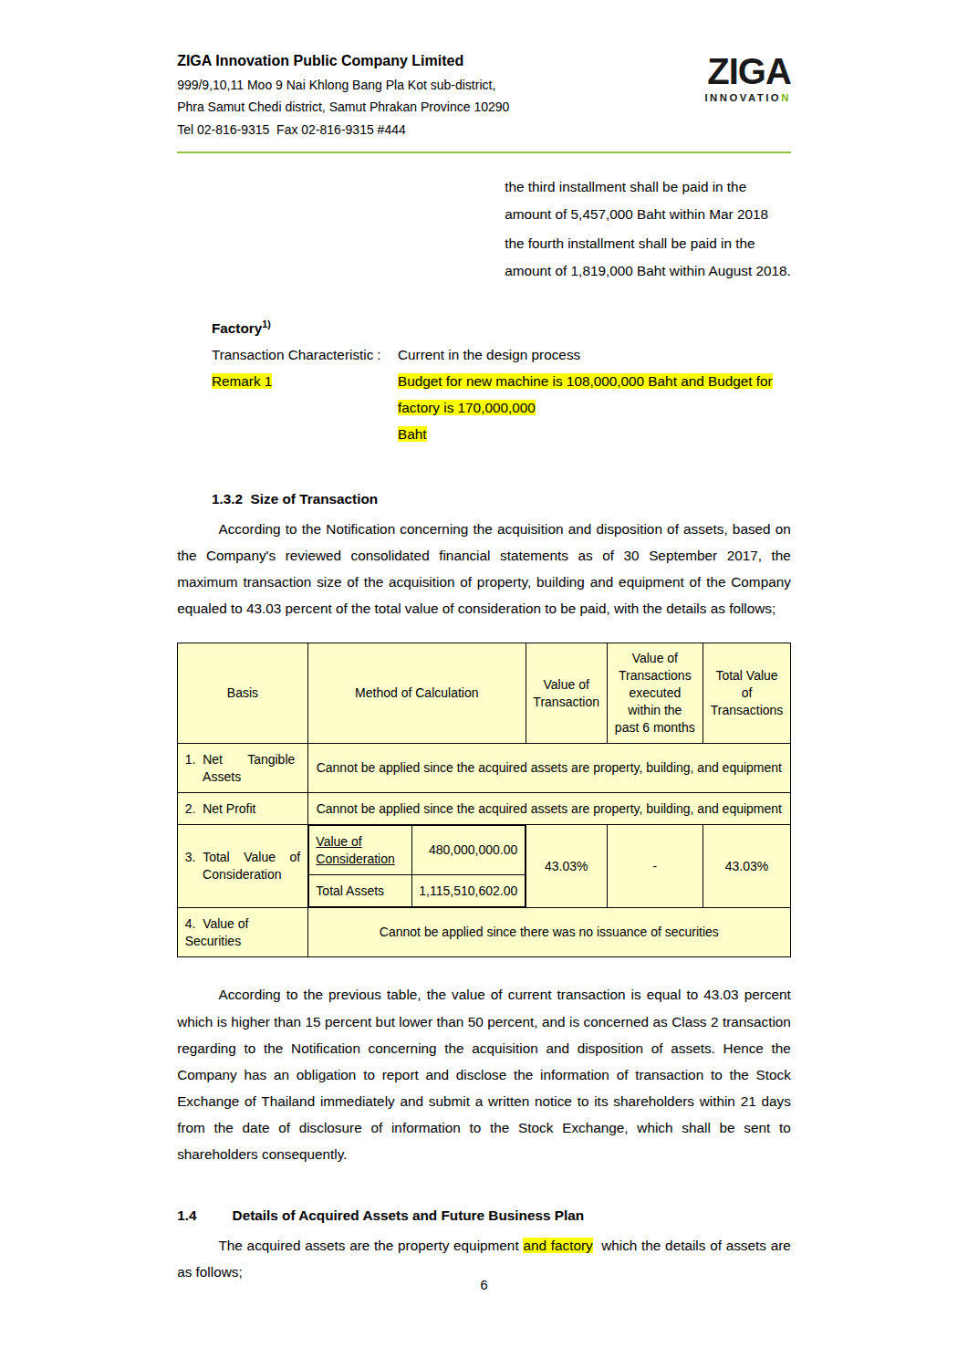ZIGA Innovation Public Company Limited
999/9,10,11 Moo 9 Nai Khlong Bang Pla Kot sub-district,
Phra Samut Chedi district, Samut Phrakan Province 10290
Tel 02-816-9315 Fax 02-816-9315 #444
ZIGA
INNOVATION
the third installment shall be paid in the amount of 5,457,000 Baht within Mar 2018
the fourth installment shall be paid in the amount of 1,819,000 Baht within August 2018.
Factory1)
| Transaction Characteristic | : | Current in the design process |
| Remark 1 | | Budget for new machine is 108,000,000 Baht and Budget for factory is 170,000,000 Baht |
1.3.2 Size of Transaction
According to the Notification concerning the acquisition and disposition of assets, based on the Company's reviewed consolidated financial statements as of 30 September 2017, the maximum transaction size of the acquisition of property, building and equipment of the Company equaled to 43.03 percent of the total value of consideration to be paid, with the details as follows;
| Basis | Method of Calculation | Value of Transaction | Value of Transactions executed within the past 6 months | Total Value of Transactions |
| --- | --- | --- | --- | --- |
| 1. Net Tangible Assets | Cannot be applied since the acquired assets are property, building, and equipment |
| 2. Net Profit | Cannot be applied since the acquired assets are property, building, and equipment |
| 3. Total Value of Consideration | / Value of Consideration / 480,000,000.00 / / Total Assets / 1,115,510,602.00 / | 43.03% | - | 43.03% |
| 4. Value of Securities | Cannot be applied since there was no issuance of securities |
According to the previous table, the value of current transaction is equal to 43.03 percent which is higher than 15 percent but lower than 50 percent, and is concerned as Class 2 transaction regarding to the Notification concerning the acquisition and disposition of assets. Hence the Company has an obligation to report and disclose the information of transaction to the Stock Exchange of Thailand immediately and submit a written notice to its shareholders within 21 days from the date of disclosure of information to the Stock Exchange, which shall be sent to shareholders consequently.
1.4
Details of Acquired Assets and Future Business Plan
The acquired assets are the property equipment and factory which the details of assets are as follows;
6